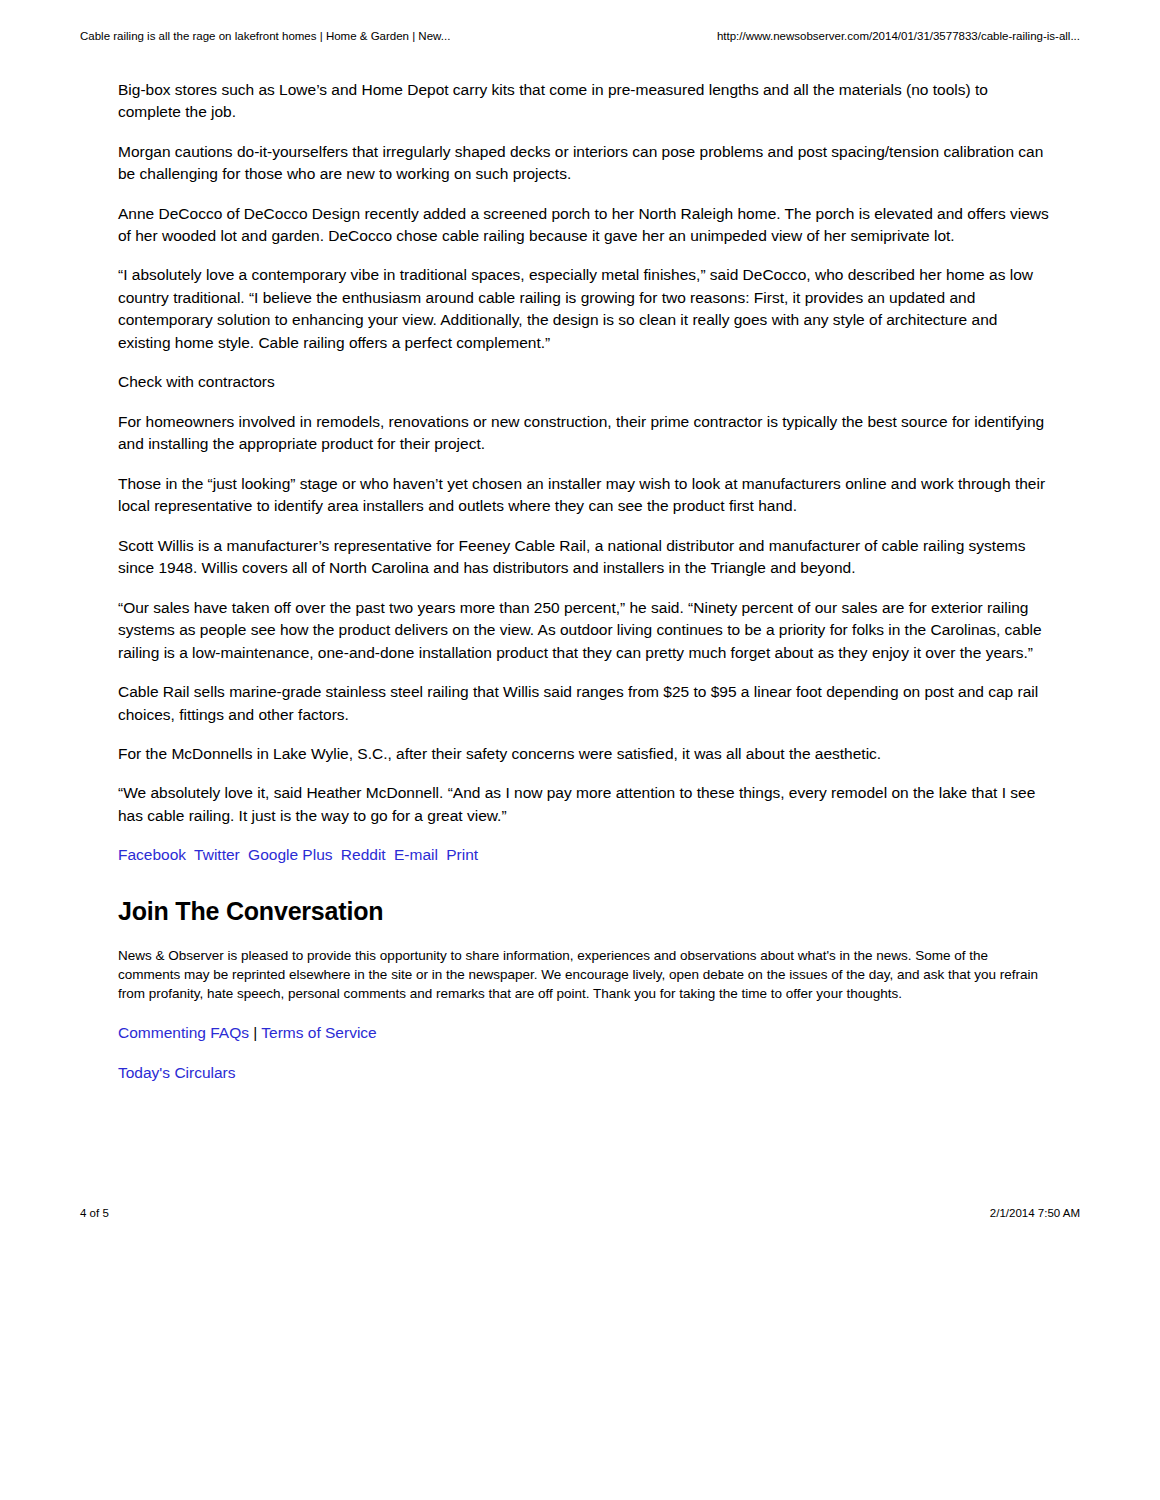Cable railing is all the rage on lakefront homes | Home & Garden | New...
http://www.newsobserver.com/2014/01/31/3577833/cable-railing-is-all...
Big-box stores such as Lowe’s and Home Depot carry kits that come in pre-measured lengths and all the materials (no tools) to complete the job.
Morgan cautions do-it-yourselfers that irregularly shaped decks or interiors can pose problems and post spacing/tension calibration can be challenging for those who are new to working on such projects.
Anne DeCocco of DeCocco Design recently added a screened porch to her North Raleigh home. The porch is elevated and offers views of her wooded lot and garden. DeCocco chose cable railing because it gave her an unimpeded view of her semiprivate lot.
“I absolutely love a contemporary vibe in traditional spaces, especially metal finishes,” said DeCocco, who described her home as low country traditional. “I believe the enthusiasm around cable railing is growing for two reasons: First, it provides an updated and contemporary solution to enhancing your view. Additionally, the design is so clean it really goes with any style of architecture and existing home style. Cable railing offers a perfect complement.”
Check with contractors
For homeowners involved in remodels, renovations or new construction, their prime contractor is typically the best source for identifying and installing the appropriate product for their project.
Those in the “just looking” stage or who haven’t yet chosen an installer may wish to look at manufacturers online and work through their local representative to identify area installers and outlets where they can see the product first hand.
Scott Willis is a manufacturer’s representative for Feeney Cable Rail, a national distributor and manufacturer of cable railing systems since 1948. Willis covers all of North Carolina and has distributors and installers in the Triangle and beyond.
“Our sales have taken off over the past two years more than 250 percent,” he said. “Ninety percent of our sales are for exterior railing systems as people see how the product delivers on the view. As outdoor living continues to be a priority for folks in the Carolinas, cable railing is a low-maintenance, one-and-done installation product that they can pretty much forget about as they enjoy it over the years.”
Cable Rail sells marine-grade stainless steel railing that Willis said ranges from $25 to $95 a linear foot depending on post and cap rail choices, fittings and other factors.
For the McDonnells in Lake Wylie, S.C., after their safety concerns were satisfied, it was all about the aesthetic.
“We absolutely love it, said Heather McDonnell. “And as I now pay more attention to these things, every remodel on the lake that I see has cable railing. It just is the way to go for a great view.”
Facebook Twitter Google Plus Reddit E-mail Print
Join The Conversation
News & Observer is pleased to provide this opportunity to share information, experiences and observations about what's in the news. Some of the comments may be reprinted elsewhere in the site or in the newspaper. We encourage lively, open debate on the issues of the day, and ask that you refrain from profanity, hate speech, personal comments and remarks that are off point. Thank you for taking the time to offer your thoughts.
Commenting FAQs | Terms of Service
Today's Circulars
4 of 5
2/1/2014 7:50 AM